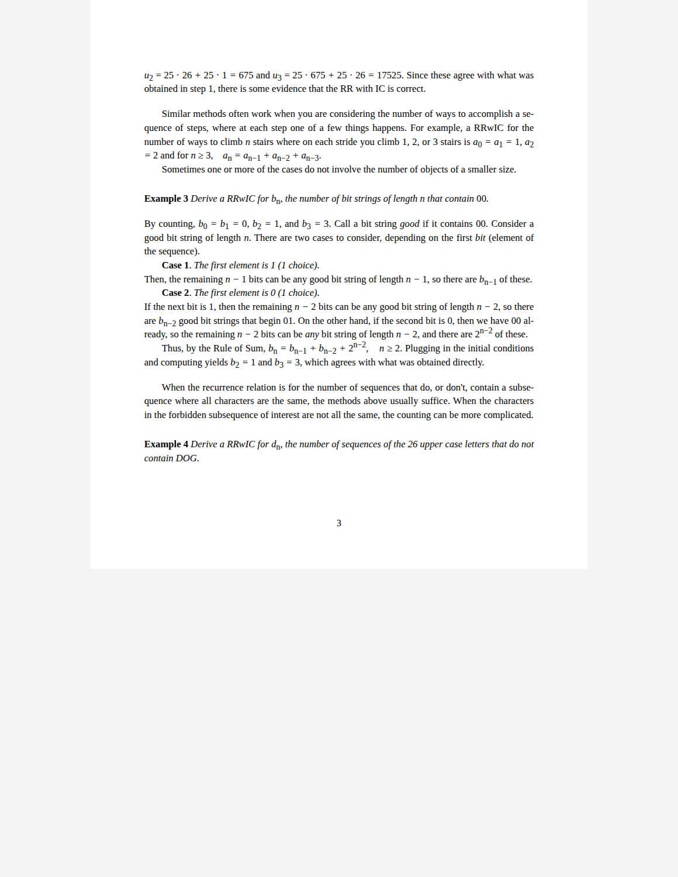u2 = 25 · 26 + 25 · 1 = 675 and u3 = 25 · 675 + 25 · 26 = 17525. Since these agree with what was obtained in step 1, there is some evidence that the RR with IC is correct.
Similar methods often work when you are considering the number of ways to accomplish a sequence of steps, where at each step one of a few things happens. For example, a RRwIC for the number of ways to climb n stairs where on each stride you climb 1, 2, or 3 stairs is a0 = a1 = 1, a2 = 2 and for n ≥ 3, an = an−1 + an−2 + an−3.
Sometimes one or more of the cases do not involve the number of objects of a smaller size.
Example 3 Derive a RRwIC for bn, the number of bit strings of length n that contain 00.
By counting, b0 = b1 = 0, b2 = 1, and b3 = 3. Call a bit string good if it contains 00. Consider a good bit string of length n. There are two cases to consider, depending on the first bit (element of the sequence).
Case 1. The first element is 1 (1 choice).
Then, the remaining n − 1 bits can be any good bit string of length n − 1, so there are bn−1 of these.
Case 2. The first element is 0 (1 choice).
If the next bit is 1, then the remaining n − 2 bits can be any good bit string of length n − 2, so there are bn−2 good bit strings that begin 01. On the other hand, if the second bit is 0, then we have 00 already, so the remaining n − 2 bits can be any bit string of length n − 2, and there are 2n−2 of these.
Thus, by the Rule of Sum, bn = bn−1 + bn−2 + 2n−2, n ≥ 2. Plugging in the initial conditions and computing yields b2 = 1 and b3 = 3, which agrees with what was obtained directly.
When the recurrence relation is for the number of sequences that do, or don't, contain a subsequence where all characters are the same, the methods above usually suffice. When the characters in the forbidden subsequence of interest are not all the same, the counting can be more complicated.
Example 4 Derive a RRwIC for dn, the number of sequences of the 26 upper case letters that do not contain DOG.
3